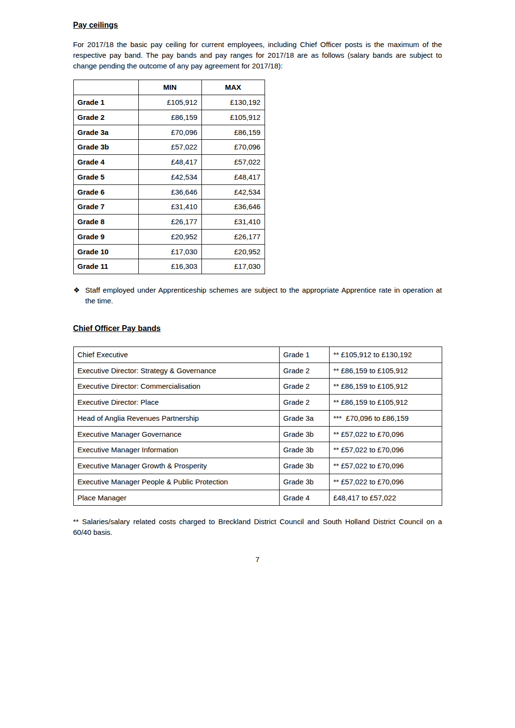Pay ceilings
For 2017/18 the basic pay ceiling for current employees, including Chief Officer posts is the maximum of the respective pay band. The pay bands and pay ranges for 2017/18 are as follows (salary bands are subject to change pending the outcome of any pay agreement for 2017/18):
| | MIN | MAX |
| --- | --- | --- |
| Grade 1 | £105,912 | £130,192 |
| Grade 2 | £86,159 | £105,912 |
| Grade 3a | £70,096 | £86,159 |
| Grade 3b | £57,022 | £70,096 |
| Grade 4 | £48,417 | £57,022 |
| Grade 5 | £42,534 | £48,417 |
| Grade 6 | £36,646 | £42,534 |
| Grade 7 | £31,410 | £36,646 |
| Grade 8 | £26,177 | £31,410 |
| Grade 9 | £20,952 | £26,177 |
| Grade 10 | £17,030 | £20,952 |
| Grade 11 | £16,303 | £17,030 |
❖ Staff employed under Apprenticeship schemes are subject to the appropriate Apprentice rate in operation at the time.
Chief Officer Pay bands
| Chief Executive | Grade 1 | ** £105,912 to £130,192 |
| Executive Director: Strategy & Governance | Grade 2 | ** £86,159 to £105,912 |
| Executive Director: Commercialisation | Grade 2 | ** £86,159 to £105,912 |
| Executive Director: Place | Grade 2 | ** £86,159 to £105,912 |
| Head of Anglia Revenues Partnership | Grade 3a | *** £70,096 to £86,159 |
| Executive Manager Governance | Grade 3b | ** £57,022 to £70,096 |
| Executive Manager Information | Grade 3b | ** £57,022 to £70,096 |
| Executive Manager Growth & Prosperity | Grade 3b | ** £57,022 to £70,096 |
| Executive Manager People & Public Protection | Grade 3b | ** £57,022 to £70,096 |
| Place Manager | Grade 4 | £48,417 to £57,022 |
** Salaries/salary related costs charged to Breckland District Council and South Holland District Council on a 60/40 basis.
7